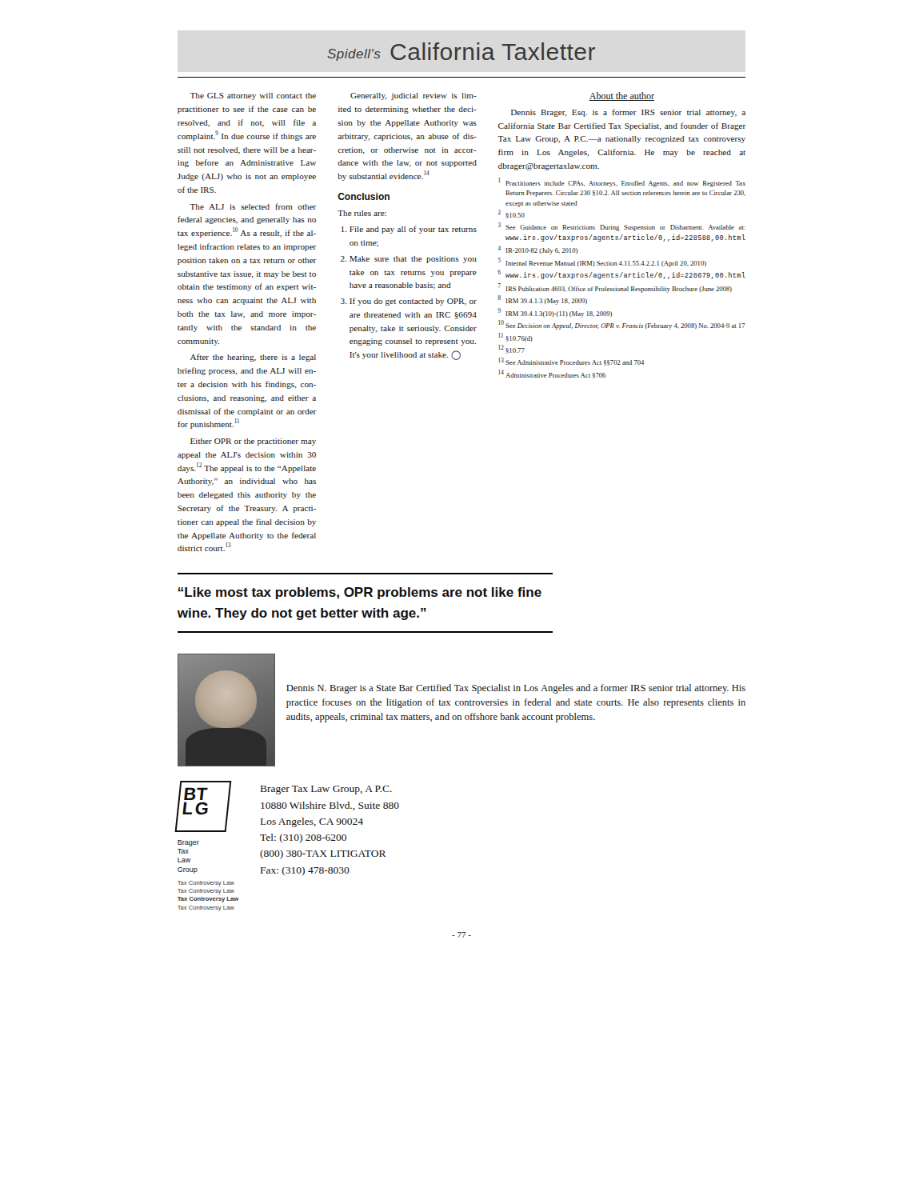Spidell's California Taxletter
The GLS attorney will contact the practitioner to see if the case can be resolved, and if not, will file a complaint.9 In due course if things are still not resolved, there will be a hearing before an Administrative Law Judge (ALJ) who is not an employee of the IRS.
The ALJ is selected from other federal agencies, and generally has no tax experience.10 As a result, if the alleged infraction relates to an improper position taken on a tax return or other substantive tax issue, it may be best to obtain the testimony of an expert witness who can acquaint the ALJ with both the tax law, and more importantly with the standard in the community.
After the hearing, there is a legal briefing process, and the ALJ will enter a decision with his findings, conclusions, and reasoning, and either a dismissal of the complaint or an order for punishment.11
Either OPR or the practitioner may appeal the ALJ's decision within 30 days.12 The appeal is to the “Appellate Authority,” an individual who has been delegated this authority by the Secretary of the Treasury. A practitioner can appeal the final decision by the Appellate Authority to the federal district court.13
Generally, judicial review is limited to determining whether the decision by the Appellate Authority was arbitrary, capricious, an abuse of discretion, or otherwise not in accordance with the law, or not supported by substantial evidence.14
Conclusion
The rules are:
File and pay all of your tax returns on time;
Make sure that the positions you take on tax returns you prepare have a reasonable basis; and
If you do get contacted by OPR, or are threatened with an IRC §6694 penalty, take it seriously. Consider engaging counsel to represent you. It's your livelihood at stake. ◯
About the author
Dennis Brager, Esq. is a former IRS senior trial attorney, a California State Bar Certified Tax Specialist, and founder of Brager Tax Law Group, A P.C.—a nationally recognized tax controversy firm in Los Angeles, California. He may be reached at dbrager@bragertaxlaw.com.
Practitioners include CPAs, Attorneys, Enrolled Agents, and now Registered Tax Return Preparers. Circular 230 §10.2. All section references herein are to Circular 230, except as otherwise stated
§10.50
See Guidance on Restrictions During Suspension or Disbarment. Available at: www.irs.gov/taxpros/agents/article/0,,id=228588,00.html
IR-2010-82 (July 6, 2010)
Internal Revenue Manual (IRM) Section 4.11.55.4.2.2.1 (April 20, 2010)
www.irs.gov/taxpros/agents/article/0,,id=228679,00.html
IRS Publication 4693, Office of Professional Responsibility Brochure (June 2008)
IRM 39.4.1.3 (May 18, 2009)
IRM 39.4.1.3(10)-(11) (May 18, 2009)
See Decision on Appeal, Director, OPR v. Francis (February 4, 2008) No. 2004-9 at 17
§10.76(d)
§10.77
See Administrative Procedures Act §§702 and 704
Administrative Procedures Act §706
“Like most tax problems, OPR problems are not like fine wine. They do not get better with age.”
Dennis N. Brager is a State Bar Certified Tax Specialist in Los Angeles and a former IRS senior trial attorney. His practice focuses on the litigation of tax controversies in federal and state courts. He also represents clients in audits, appeals, criminal tax matters, and on offshore bank account problems.
BTLG
Brager
Tax
Law
Group
Tax Controversy Law
Tax Controversy Law
Tax Controversy Law
Tax Controversy Law
Brager Tax Law Group, A P.C.
10880 Wilshire Blvd., Suite 880
Los Angeles, CA 90024
Tel: (310) 208-6200
(800) 380-TAX LITIGATOR
Fax: (310) 478-8030
- 77 -